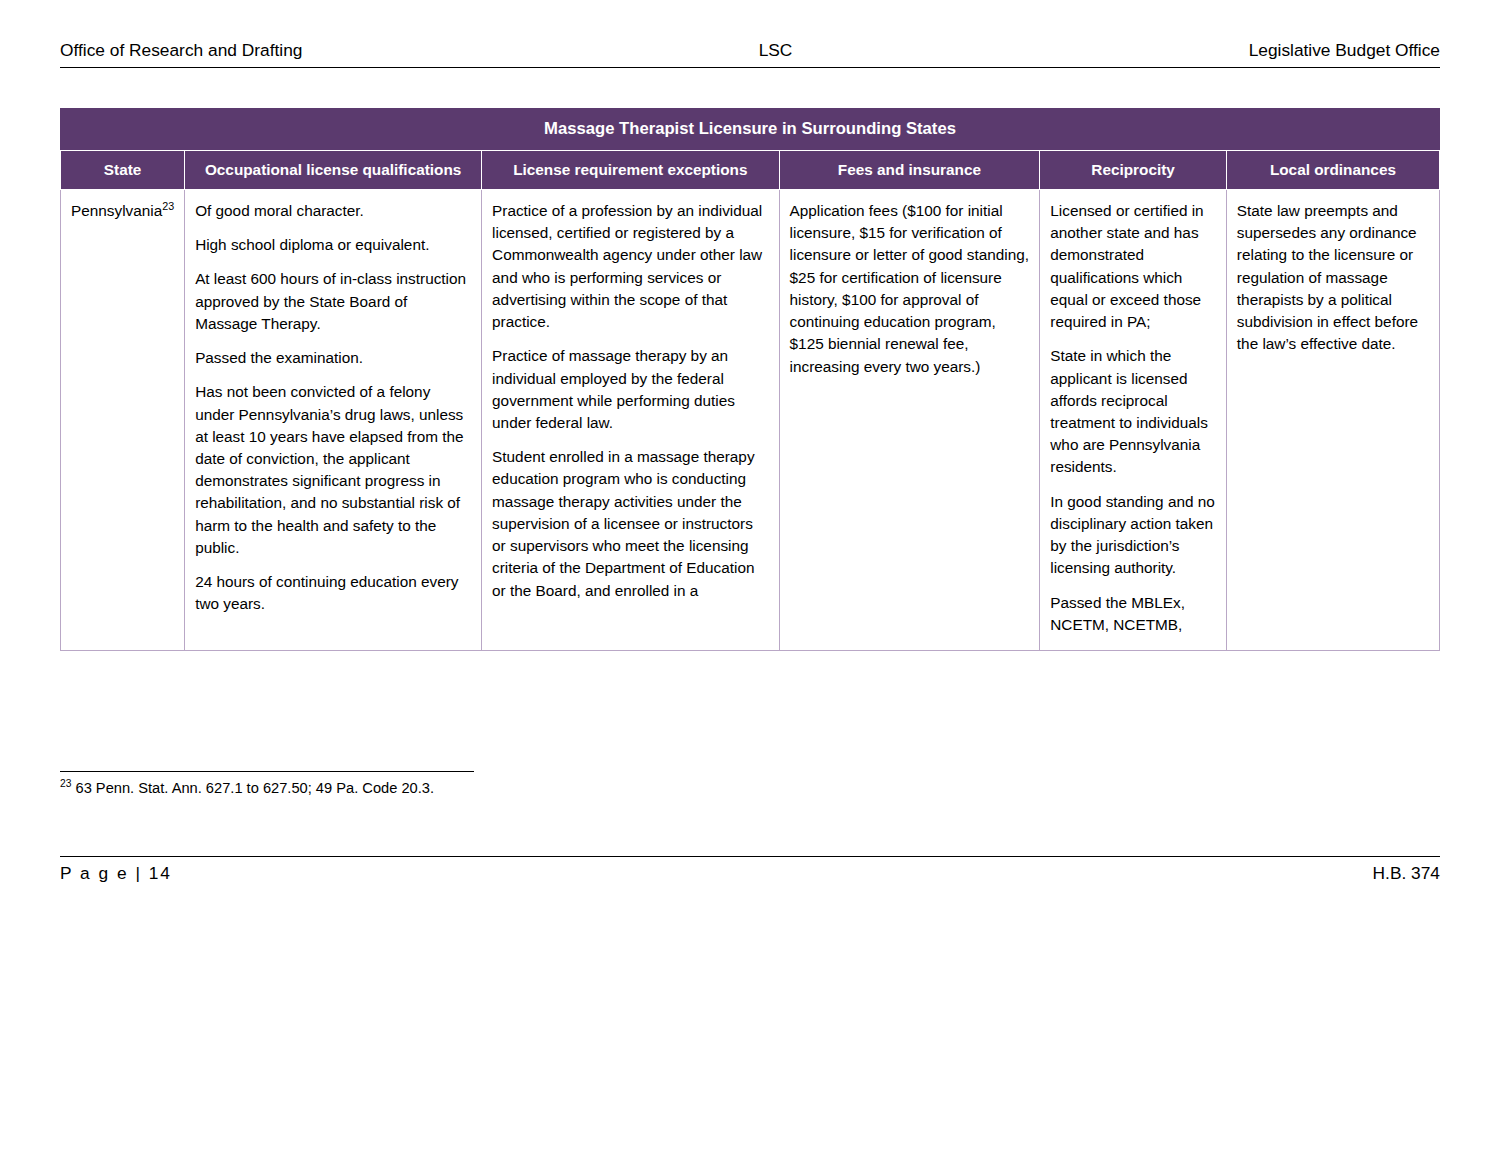Office of Research and Drafting LSC Legislative Budget Office
Massage Therapist Licensure in Surrounding States
| State | Occupational license qualifications | License requirement exceptions | Fees and insurance | Reciprocity | Local ordinances |
| --- | --- | --- | --- | --- | --- |
| Pennsylvania 23 | Of good moral character. High school diploma or equivalent. At least 600 hours of in-class instruction approved by the State Board of Massage Therapy. Passed the examination. Has not been convicted of a felony under Pennsylvania’s drug laws, unless at least 10 years have elapsed from the date of conviction, the applicant demonstrates significant progress in rehabilitation, and no substantial risk of harm to the health and safety to the public. 24 hours of continuing education every two years. | Practice of a profession by an individual licensed, certified or registered by a Commonwealth agency under other law and who is performing services or advertising within the scope of that practice. Practice of massage therapy by an individual employed by the federal government while performing duties under federal law. Student enrolled in a massage therapy education program who is conducting massage therapy activities under the supervision of a licensee or instructors or supervisors who meet the licensing criteria of the Department of Education or the Board, and enrolled in a | Application fees ($100 for initial licensure, $15 for verification of licensure or letter of good standing, $25 for certification of licensure history, $100 for approval of continuing education program, $125 biennial renewal fee, increasing every two years.) | Licensed or certified in another state and has demonstrated qualifications which equal or exceed those required in PA; State in which the applicant is licensed affords reciprocal treatment to individuals who are Pennsylvania residents. In good standing and no disciplinary action taken by the jurisdiction’s licensing authority. Passed the MBLEx, NCETM, NCETMB, | State law preempts and supersedes any ordinance relating to the licensure or regulation of massage therapists by a political subdivision in effect before the law’s effective date. |
23 63 Penn. Stat. Ann. 627.1 to 627.50; 49 Pa. Code 20.3.
P a g e | 14 H.B. 374